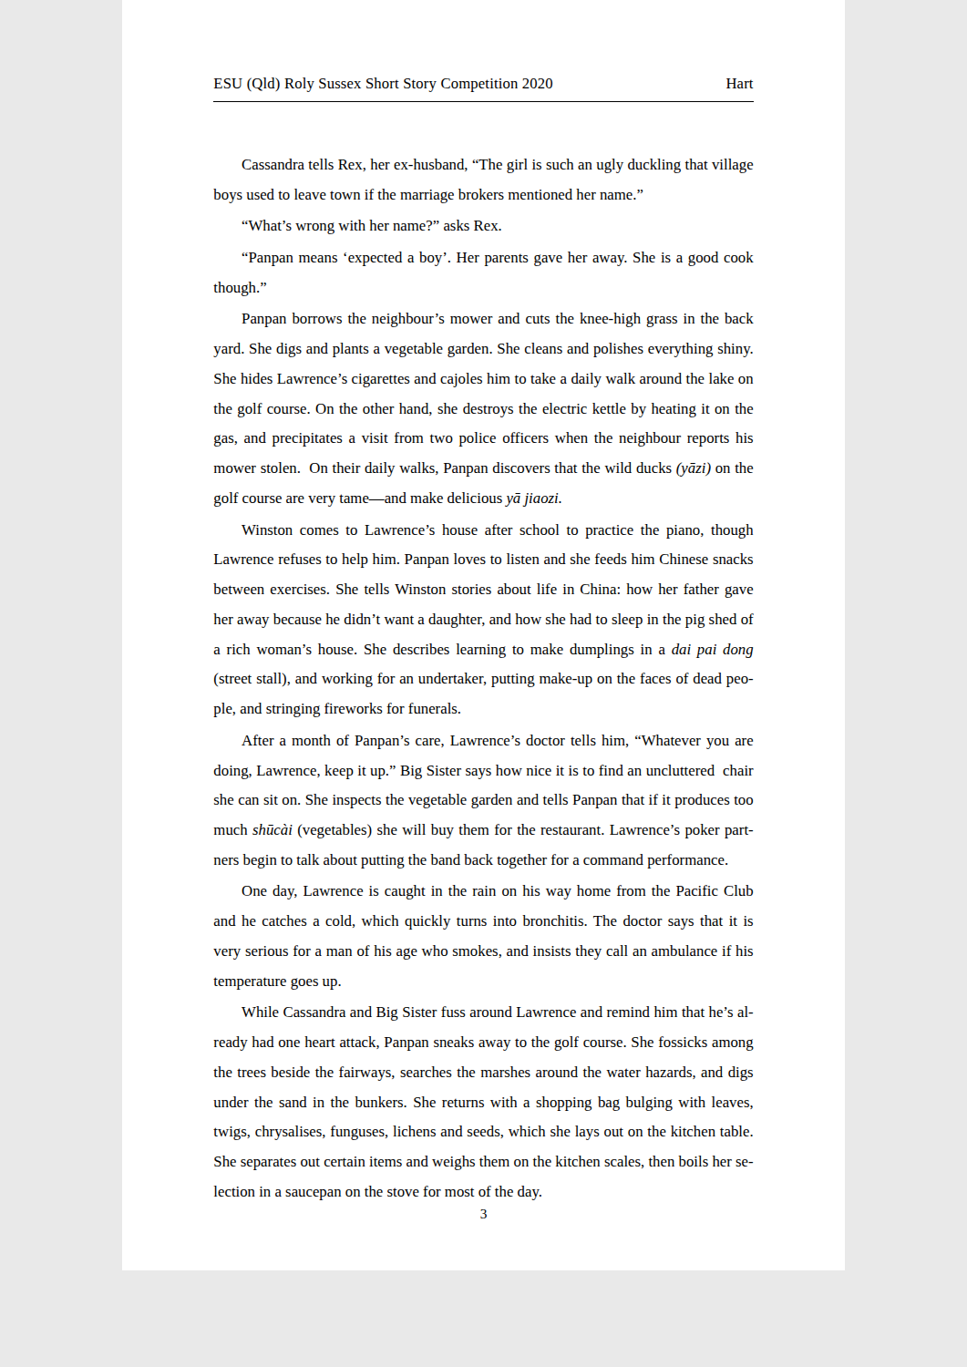ESU (Qld) Roly Sussex Short Story Competition 2020 Hart
Cassandra tells Rex, her ex-husband, “The girl is such an ugly duckling that village boys used to leave town if the marriage brokers mentioned her name.”
“What’s wrong with her name?” asks Rex.
“Panpan means ‘expected a boy’. Her parents gave her away. She is a good cook though.”
Panpan borrows the neighbour’s mower and cuts the knee-high grass in the back yard. She digs and plants a vegetable garden. She cleans and polishes everything shiny. She hides Lawrence’s cigarettes and cajoles him to take a daily walk around the lake on the golf course. On the other hand, she destroys the electric kettle by heating it on the gas, and precipitates a visit from two police officers when the neighbour reports his mower stolen. On their daily walks, Panpan discovers that the wild ducks (yāzi) on the golf course are very tame—and make delicious yā jiaozi.
Winston comes to Lawrence’s house after school to practice the piano, though Lawrence refuses to help him. Panpan loves to listen and she feeds him Chinese snacks between exercises. She tells Winston stories about life in China: how her father gave her away because he didn’t want a daughter, and how she had to sleep in the pig shed of a rich woman’s house. She describes learning to make dumplings in a dai pai dong (street stall), and working for an undertaker, putting make-up on the faces of dead people, and stringing fireworks for funerals.
After a month of Panpan’s care, Lawrence’s doctor tells him, “Whatever you are doing, Lawrence, keep it up.” Big Sister says how nice it is to find an uncluttered chair she can sit on. She inspects the vegetable garden and tells Panpan that if it produces too much shūcài (vegetables) she will buy them for the restaurant. Lawrence’s poker partners begin to talk about putting the band back together for a command performance.
One day, Lawrence is caught in the rain on his way home from the Pacific Club and he catches a cold, which quickly turns into bronchitis. The doctor says that it is very serious for a man of his age who smokes, and insists they call an ambulance if his temperature goes up.
While Cassandra and Big Sister fuss around Lawrence and remind him that he’s already had one heart attack, Panpan sneaks away to the golf course. She fossicks among the trees beside the fairways, searches the marshes around the water hazards, and digs under the sand in the bunkers. She returns with a shopping bag bulging with leaves, twigs, chrysalises, funguses, lichens and seeds, which she lays out on the kitchen table. She separates out certain items and weighs them on the kitchen scales, then boils her selection in a saucepan on the stove for most of the day.
3